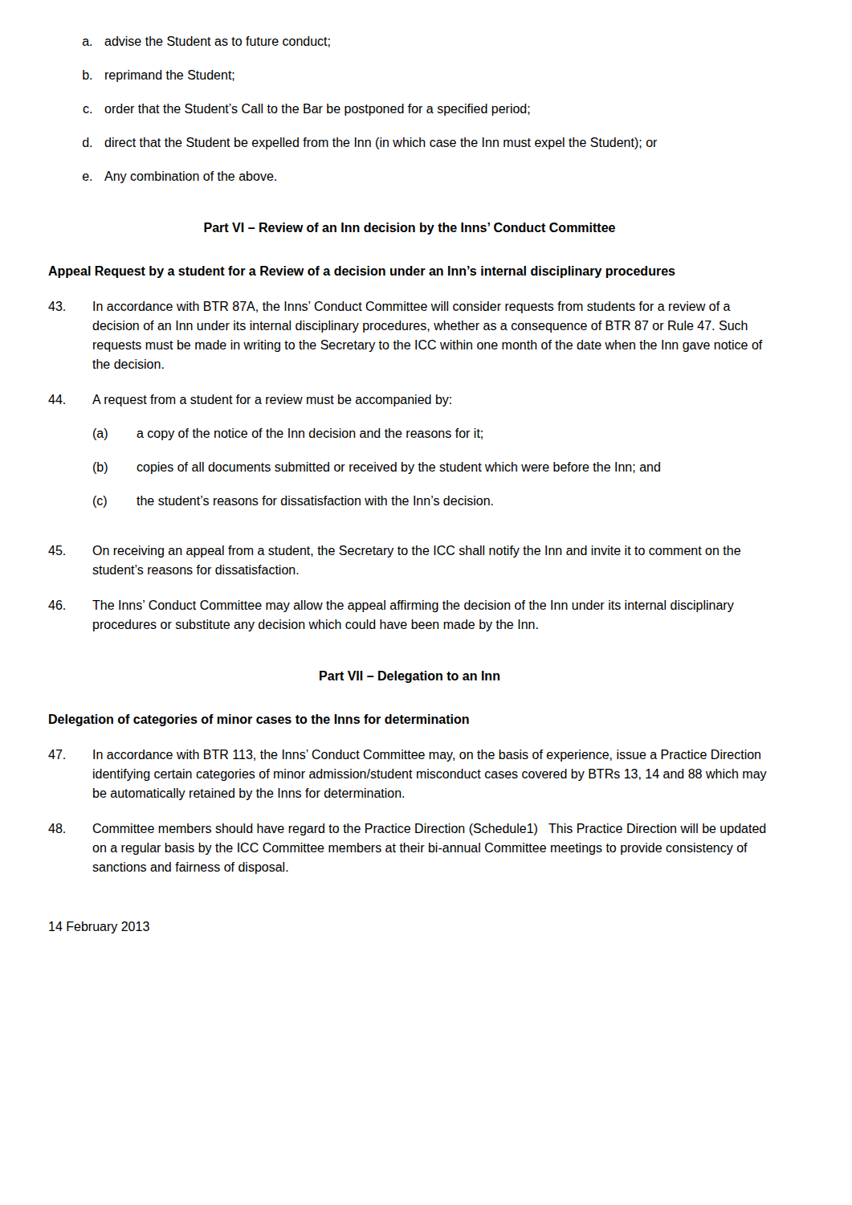advise the Student as to future conduct;
reprimand the Student;
order that the Student’s Call to the Bar be postponed for a specified period;
direct that the Student be expelled from the Inn (in which case the Inn must expel the Student); or
Any combination of the above.
Part VI – Review of an Inn decision by the Inns’ Conduct Committee
Appeal Request by a student for a Review of a decision under an Inn’s internal disciplinary procedures
43.
In accordance with BTR 87A, the Inns’ Conduct Committee will consider requests from students for a review of a decision of an Inn under its internal disciplinary procedures, whether as a consequence of BTR 87 or Rule 47. Such requests must be made in writing to the Secretary to the ICC within one month of the date when the Inn gave notice of the decision.
44.
A request from a student for a review must be accompanied by:
(a) a copy of the notice of the Inn decision and the reasons for it;
(b) copies of all documents submitted or received by the student which were before the Inn; and
(c) the student’s reasons for dissatisfaction with the Inn’s decision.
45.
On receiving an appeal from a student, the Secretary to the ICC shall notify the Inn and invite it to comment on the student’s reasons for dissatisfaction.
46.
The Inns’ Conduct Committee may allow the appeal affirming the decision of the Inn under its internal disciplinary procedures or substitute any decision which could have been made by the Inn.
Part VII – Delegation to an Inn
Delegation of categories of minor cases to the Inns for determination
47.
In accordance with BTR 113, the Inns’ Conduct Committee may, on the basis of experience, issue a Practice Direction identifying certain categories of minor admission/student misconduct cases covered by BTRs 13, 14 and 88 which may be automatically retained by the Inns for determination.
48.
Committee members should have regard to the Practice Direction (Schedule1) This Practice Direction will be updated on a regular basis by the ICC Committee members at their bi-annual Committee meetings to provide consistency of sanctions and fairness of disposal.
14 February 2013